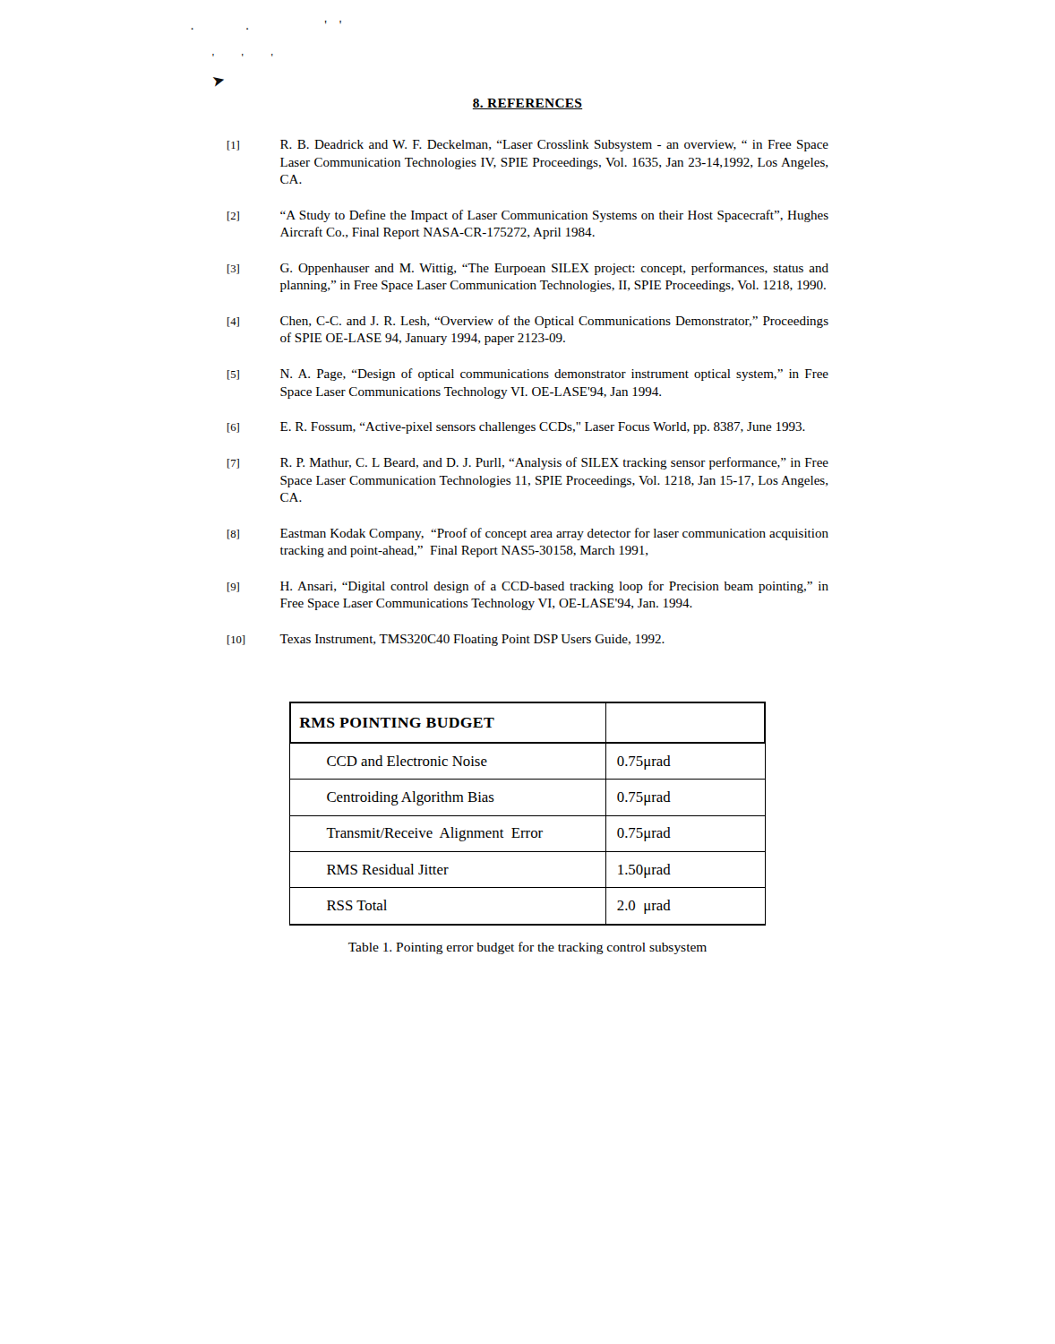. . ' '
' ' '
➤
8. REFERENCES
[1] R. B. Deadrick and W. F. Deckelman, “Laser Crosslink Subsystem - an overview, “ in Free Space Laser Communication Technologies IV, SPIE Proceedings, Vol. 1635, Jan 23-14,1992, Los Angeles, CA.
[2] “A Study to Define the Impact of Laser Communication Systems on their Host Spacecraft”, Hughes Aircraft Co., Final Report NASA-CR-175272, April 1984.
[3] G. Oppenhauser and M. Wittig, “The Eurpoean SILEX project: concept, performances, status and planning,” in Free Space Laser Communication Technologies, II, SPIE Proceedings, Vol. 1218, 1990.
[4] Chen, C-C. and J. R. Lesh, “Overview of the Optical Communications Demonstrator,” Proceedings of SPIE OE-LASE 94, January 1994, paper 2123-09.
[5] N. A. Page, “Design of optical communications demonstrator instrument optical system,” in Free Space Laser Communications Technology VI. OE-LASE'94, Jan 1994.
[6] E. R. Fossum, “Active-pixel sensors challenges CCDs," Laser Focus World, pp. 8387, June 1993.
[7] R. P. Mathur, C. L Beard, and D. J. Purll, “Analysis of SILEX tracking sensor performance,” in Free Space Laser Communication Technologies 11, SPIE Proceedings, Vol. 1218, Jan 15-17, Los Angeles, CA.
[8] Eastman Kodak Company, “Proof of concept area array detector for laser communication acquisition tracking and point-ahead,” Final Report NAS5-30158, March 1991,
[9] H. Ansari, “Digital control design of a CCD-based tracking loop for Precision beam pointing,” in Free Space Laser Communications Technology VI, OE-LASE'94, Jan. 1994.
[10] Texas Instrument, TMS320C40 Floating Point DSP Users Guide, 1992.
| RMS POINTING BUDGET | |
| CCD and Electronic Noise | 0.75μrad |
| Centroiding Algorithm Bias | 0.75μrad |
| Transmit/Receive Alignment Error | 0.75μrad |
| RMS Residual Jitter | 1.50μrad |
| RSS Total | 2.0 μrad |
Table 1. Pointing error budget for the tracking control subsystem